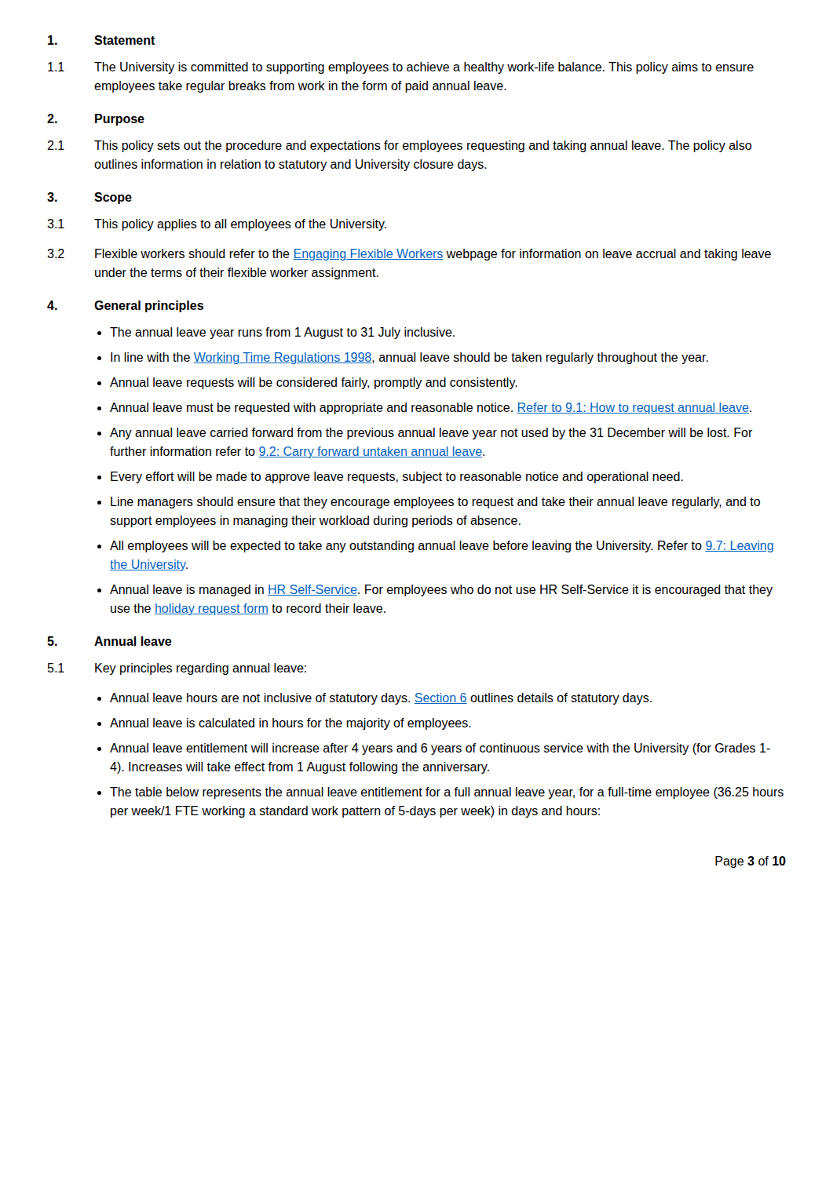1.
Statement
1.1
The University is committed to supporting employees to achieve a healthy work-life balance. This policy aims to ensure employees take regular breaks from work in the form of paid annual leave.
2.
Purpose
2.1
This policy sets out the procedure and expectations for employees requesting and taking annual leave. The policy also outlines information in relation to statutory and University closure days.
3.
Scope
3.1
This policy applies to all employees of the University.
3.2
Flexible workers should refer to the Engaging Flexible Workers webpage for information on leave accrual and taking leave under the terms of their flexible worker assignment.
4.
General principles
The annual leave year runs from 1 August to 31 July inclusive.
In line with the Working Time Regulations 1998, annual leave should be taken regularly throughout the year.
Annual leave requests will be considered fairly, promptly and consistently.
Annual leave must be requested with appropriate and reasonable notice. Refer to 9.1: How to request annual leave.
Any annual leave carried forward from the previous annual leave year not used by the 31 December will be lost. For further information refer to 9.2: Carry forward untaken annual leave.
Every effort will be made to approve leave requests, subject to reasonable notice and operational need.
Line managers should ensure that they encourage employees to request and take their annual leave regularly, and to support employees in managing their workload during periods of absence.
All employees will be expected to take any outstanding annual leave before leaving the University. Refer to 9.7: Leaving the University.
Annual leave is managed in HR Self-Service. For employees who do not use HR Self-Service it is encouraged that they use the holiday request form to record their leave.
5.
Annual leave
5.1
Key principles regarding annual leave:
Annual leave hours are not inclusive of statutory days. Section 6 outlines details of statutory days.
Annual leave is calculated in hours for the majority of employees.
Annual leave entitlement will increase after 4 years and 6 years of continuous service with the University (for Grades 1- 4). Increases will take effect from 1 August following the anniversary.
The table below represents the annual leave entitlement for a full annual leave year, for a full-time employee (36.25 hours per week/1 FTE working a standard work pattern of 5-days per week) in days and hours:
Page 3 of 10